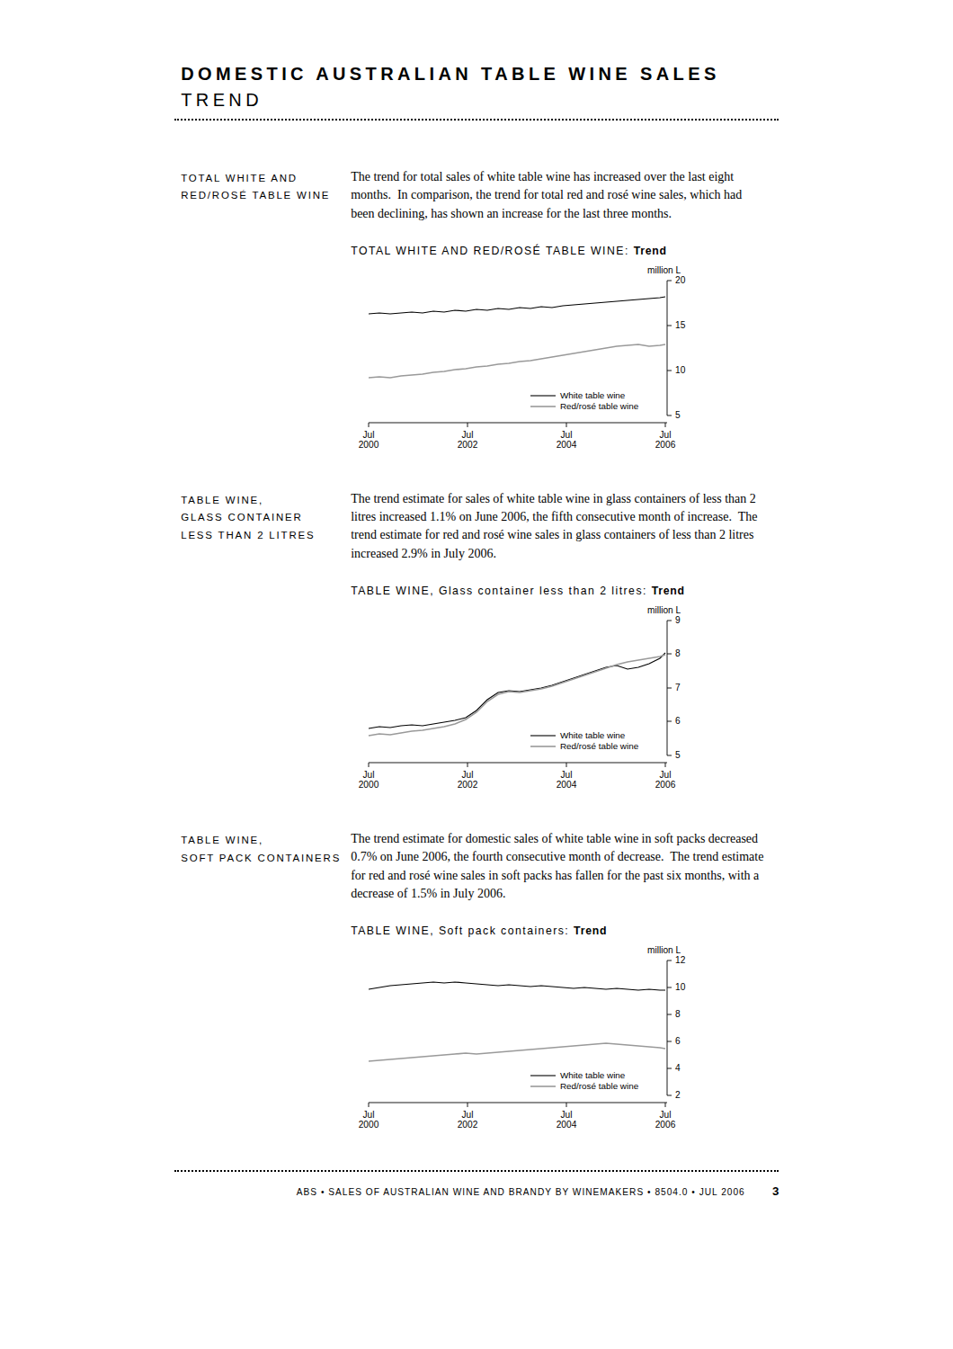Domestic Australian Table Wine Sales Trend
Total white and
red/rosé table wine
The trend for total sales of white table wine has increased over the last eight months. In comparison, the trend for total red and rosé wine sales, which had been declining, has shown an increase for the last three months.
TOTAL WHITE AND RED/ROSÉ TABLE WINE: Trend
million L 20 15 10 5 Jul 2000 Jul 2002 Jul 2004 Jul 2006 White table wine Red/rosé table wine
Table wine,
glass container
less than 2 litres
The trend estimate for sales of white table wine in glass containers of less than 2 litres increased 1.1% on June 2006, the fifth consecutive month of increase. The trend estimate for red and rosé wine sales in glass containers of less than 2 litres increased 2.9% in July 2006.
TABLE WINE, Glass container less than 2 litres: Trend
million L 9 8 7 6 5 Jul 2000 Jul 2002 Jul 2004 Jul 2006 White table wine Red/rosé table wine
Table wine,
soft pack containers
The trend estimate for domestic sales of white table wine in soft packs decreased 0.7% on June 2006, the fourth consecutive month of decrease. The trend estimate for red and rosé wine sales in soft packs has fallen for the past six months, with a decrease of 1.5% in July 2006.
TABLE WINE, Soft pack containers: Trend
million L 12 10 8 6 4 2 Jul 2000 Jul 2002 Jul 2004 Jul 2006 White table wine Red/rosé table wine
ABS • SALES OF AUSTRALIAN WINE AND BRANDY BY WINEMAKERS • 8504.0 • JUL 2006 3